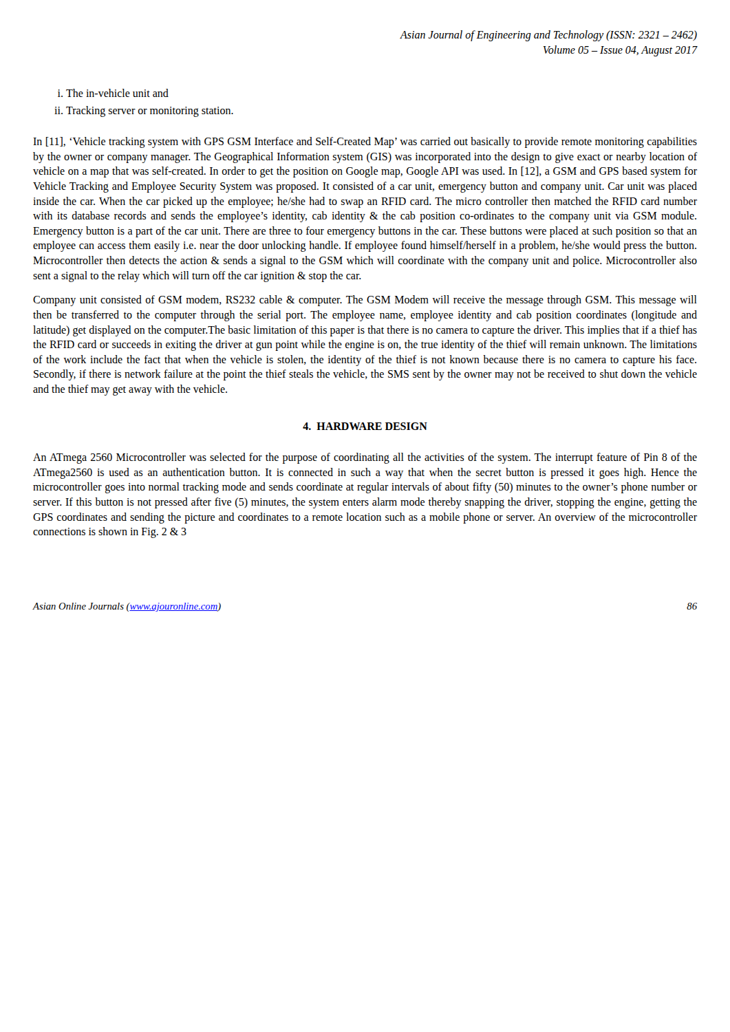Asian Journal of Engineering and Technology (ISSN: 2321 – 2462)
Volume 05 – Issue 04, August 2017
The in-vehicle unit and
Tracking server or monitoring station.
In [11], ‘Vehicle tracking system with GPS GSM Interface and Self-Created Map’ was carried out basically to provide remote monitoring capabilities by the owner or company manager. The Geographical Information system (GIS) was incorporated into the design to give exact or nearby location of vehicle on a map that was self-created. In order to get the position on Google map, Google API was used. In [12], a GSM and GPS based system for Vehicle Tracking and Employee Security System was proposed. It consisted of a car unit, emergency button and company unit. Car unit was placed inside the car. When the car picked up the employee; he/she had to swap an RFID card. The micro controller then matched the RFID card number with its database records and sends the employee’s identity, cab identity & the cab position co-ordinates to the company unit via GSM module. Emergency button is a part of the car unit. There are three to four emergency buttons in the car. These buttons were placed at such position so that an employee can access them easily i.e. near the door unlocking handle. If employee found himself/herself in a problem, he/she would press the button. Microcontroller then detects the action & sends a signal to the GSM which will coordinate with the company unit and police. Microcontroller also sent a signal to the relay which will turn off the car ignition & stop the car.
Company unit consisted of GSM modem, RS232 cable & computer. The GSM Modem will receive the message through GSM. This message will then be transferred to the computer through the serial port. The employee name, employee identity and cab position coordinates (longitude and latitude) get displayed on the computer.The basic limitation of this paper is that there is no camera to capture the driver. This implies that if a thief has the RFID card or succeeds in exiting the driver at gun point while the engine is on, the true identity of the thief will remain unknown. The limitations of the work include the fact that when the vehicle is stolen, the identity of the thief is not known because there is no camera to capture his face. Secondly, if there is network failure at the point the thief steals the vehicle, the SMS sent by the owner may not be received to shut down the vehicle and the thief may get away with the vehicle.
4. HARDWARE DESIGN
An ATmega 2560 Microcontroller was selected for the purpose of coordinating all the activities of the system. The interrupt feature of Pin 8 of the ATmega2560 is used as an authentication button. It is connected in such a way that when the secret button is pressed it goes high. Hence the microcontroller goes into normal tracking mode and sends coordinate at regular intervals of about fifty (50) minutes to the owner’s phone number or server. If this button is not pressed after five (5) minutes, the system enters alarm mode thereby snapping the driver, stopping the engine, getting the GPS coordinates and sending the picture and coordinates to a remote location such as a mobile phone or server. An overview of the microcontroller connections is shown in Fig. 2 & 3
Asian Online Journals (www.ajouronline.com) 86